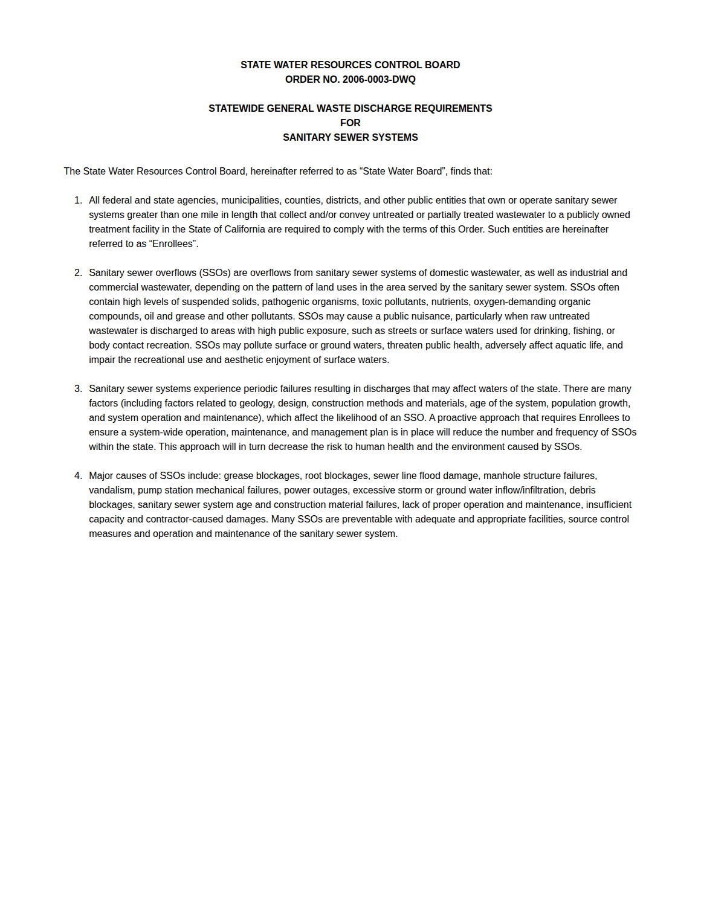STATE WATER RESOURCES CONTROL BOARD
ORDER NO. 2006-0003-DWQ
STATEWIDE GENERAL WASTE DISCHARGE REQUIREMENTS
FOR
SANITARY SEWER SYSTEMS
The State Water Resources Control Board, hereinafter referred to as “State Water Board”, finds that:
All federal and state agencies, municipalities, counties, districts, and other public entities that own or operate sanitary sewer systems greater than one mile in length that collect and/or convey untreated or partially treated wastewater to a publicly owned treatment facility in the State of California are required to comply with the terms of this Order. Such entities are hereinafter referred to as “Enrollees”.
Sanitary sewer overflows (SSOs) are overflows from sanitary sewer systems of domestic wastewater, as well as industrial and commercial wastewater, depending on the pattern of land uses in the area served by the sanitary sewer system. SSOs often contain high levels of suspended solids, pathogenic organisms, toxic pollutants, nutrients, oxygen-demanding organic compounds, oil and grease and other pollutants. SSOs may cause a public nuisance, particularly when raw untreated wastewater is discharged to areas with high public exposure, such as streets or surface waters used for drinking, fishing, or body contact recreation. SSOs may pollute surface or ground waters, threaten public health, adversely affect aquatic life, and impair the recreational use and aesthetic enjoyment of surface waters.
Sanitary sewer systems experience periodic failures resulting in discharges that may affect waters of the state. There are many factors (including factors related to geology, design, construction methods and materials, age of the system, population growth, and system operation and maintenance), which affect the likelihood of an SSO. A proactive approach that requires Enrollees to ensure a system-wide operation, maintenance, and management plan is in place will reduce the number and frequency of SSOs within the state. This approach will in turn decrease the risk to human health and the environment caused by SSOs.
Major causes of SSOs include: grease blockages, root blockages, sewer line flood damage, manhole structure failures, vandalism, pump station mechanical failures, power outages, excessive storm or ground water inflow/infiltration, debris blockages, sanitary sewer system age and construction material failures, lack of proper operation and maintenance, insufficient capacity and contractor-caused damages. Many SSOs are preventable with adequate and appropriate facilities, source control measures and operation and maintenance of the sanitary sewer system.